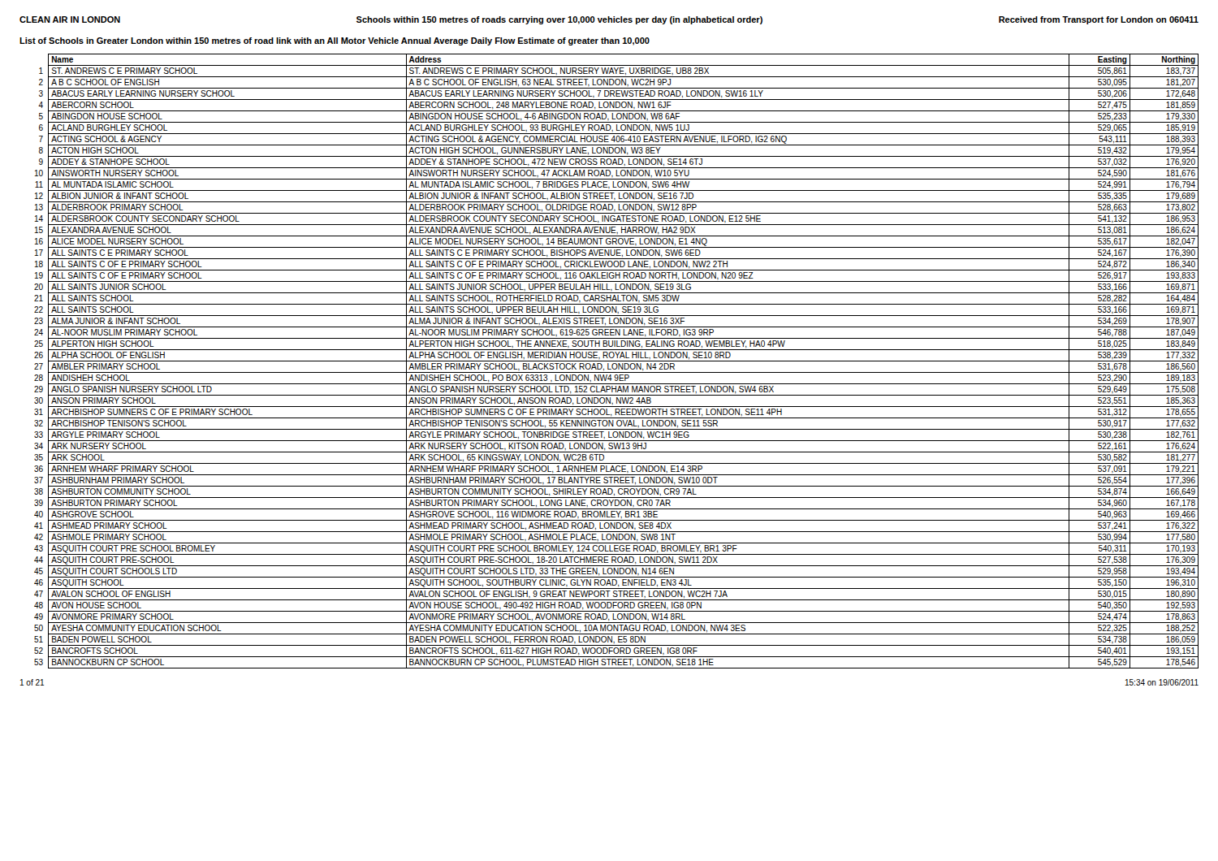CLEAN AIR IN LONDON
Schools within 150 metres of roads carrying over 10,000 vehicles per day (in alphabetical order)
Received from Transport for London on 060411
List of Schools in Greater London within 150 metres of road link with an All Motor Vehicle Annual Average Daily Flow Estimate of greater than 10,000
| | Name | Address | Easting | Northing |
| --- | --- | --- | --- | --- |
| 1 | ST. ANDREWS C E PRIMARY SCHOOL | ST. ANDREWS C E PRIMARY SCHOOL, NURSERY WAYE, UXBRIDGE, UB8 2BX | 505,861 | 183,737 |
| 2 | A B C SCHOOL OF ENGLISH | A B C SCHOOL OF ENGLISH, 63 NEAL STREET, LONDON, WC2H 9PJ | 530,095 | 181,207 |
| 3 | ABACUS EARLY LEARNING NURSERY SCHOOL | ABACUS EARLY LEARNING NURSERY SCHOOL, 7 DREWSTEAD ROAD, LONDON, SW16 1LY | 530,206 | 172,648 |
| 4 | ABERCORN SCHOOL | ABERCORN SCHOOL, 248 MARYLEBONE ROAD, LONDON, NW1 6JF | 527,475 | 181,859 |
| 5 | ABINGDON HOUSE SCHOOL | ABINGDON HOUSE SCHOOL, 4-6 ABINGDON ROAD, LONDON, W8 6AF | 525,233 | 179,330 |
| 6 | ACLAND BURGHLEY SCHOOL | ACLAND BURGHLEY SCHOOL, 93 BURGHLEY ROAD, LONDON, NW5 1UJ | 529,065 | 185,919 |
| 7 | ACTING SCHOOL & AGENCY | ACTING SCHOOL & AGENCY, COMMERCIAL HOUSE 406-410 EASTERN AVENUE, ILFORD, IG2 6NQ | 543,111 | 188,393 |
| 8 | ACTON HIGH SCHOOL | ACTON HIGH SCHOOL, GUNNERSBURY LANE, LONDON, W3 8EY | 519,432 | 179,954 |
| 9 | ADDEY & STANHOPE SCHOOL | ADDEY & STANHOPE SCHOOL, 472 NEW CROSS ROAD, LONDON, SE14 6TJ | 537,032 | 176,920 |
| 10 | AINSWORTH NURSERY SCHOOL | AINSWORTH NURSERY SCHOOL, 47 ACKLAM ROAD, LONDON, W10 5YU | 524,590 | 181,676 |
| 11 | AL MUNTADA ISLAMIC SCHOOL | AL MUNTADA ISLAMIC SCHOOL, 7 BRIDGES PLACE, LONDON, SW6 4HW | 524,991 | 176,794 |
| 12 | ALBION JUNIOR & INFANT SCHOOL | ALBION JUNIOR & INFANT SCHOOL, ALBION STREET, LONDON, SE16 7JD | 535,335 | 179,689 |
| 13 | ALDERBROOK PRIMARY SCHOOL | ALDERBROOK PRIMARY SCHOOL, OLDRIDGE ROAD, LONDON, SW12 8PP | 528,663 | 173,802 |
| 14 | ALDERSBROOK COUNTY SECONDARY SCHOOL | ALDERSBROOK COUNTY SECONDARY SCHOOL, INGATESTONE ROAD, LONDON, E12 5HE | 541,132 | 186,953 |
| 15 | ALEXANDRA AVENUE SCHOOL | ALEXANDRA AVENUE SCHOOL, ALEXANDRA AVENUE, HARROW, HA2 9DX | 513,081 | 186,624 |
| 16 | ALICE MODEL NURSERY SCHOOL | ALICE MODEL NURSERY SCHOOL, 14 BEAUMONT GROVE, LONDON, E1 4NQ | 535,617 | 182,047 |
| 17 | ALL SAINTS C E PRIMARY SCHOOL | ALL SAINTS C E PRIMARY SCHOOL, BISHOPS AVENUE, LONDON, SW6 6ED | 524,167 | 176,390 |
| 18 | ALL SAINTS C OF E PRIMARY SCHOOL | ALL SAINTS C OF E PRIMARY SCHOOL, CRICKLEWOOD LANE, LONDON, NW2 2TH | 524,872 | 186,340 |
| 19 | ALL SAINTS C OF E PRIMARY SCHOOL | ALL SAINTS C OF E PRIMARY SCHOOL, 116 OAKLEIGH ROAD NORTH, LONDON, N20 9EZ | 526,917 | 193,833 |
| 20 | ALL SAINTS JUNIOR SCHOOL | ALL SAINTS JUNIOR SCHOOL, UPPER BEULAH HILL, LONDON, SE19 3LG | 533,166 | 169,871 |
| 21 | ALL SAINTS SCHOOL | ALL SAINTS SCHOOL, ROTHERFIELD ROAD, CARSHALTON, SM5 3DW | 528,282 | 164,484 |
| 22 | ALL SAINTS SCHOOL | ALL SAINTS SCHOOL, UPPER BEULAH HILL, LONDON, SE19 3LG | 533,166 | 169,871 |
| 23 | ALMA JUNIOR & INFANT SCHOOL | ALMA JUNIOR & INFANT SCHOOL, ALEXIS STREET, LONDON, SE16 3XF | 534,269 | 178,907 |
| 24 | AL-NOOR MUSLIM PRIMARY SCHOOL | AL-NOOR MUSLIM PRIMARY SCHOOL, 619-625 GREEN LANE, ILFORD, IG3 9RP | 546,788 | 187,049 |
| 25 | ALPERTON HIGH SCHOOL | ALPERTON HIGH SCHOOL, THE ANNEXE, SOUTH BUILDING, EALING ROAD, WEMBLEY, HA0 4PW | 518,025 | 183,849 |
| 26 | ALPHA SCHOOL OF ENGLISH | ALPHA SCHOOL OF ENGLISH, MERIDIAN HOUSE, ROYAL HILL, LONDON, SE10 8RD | 538,239 | 177,332 |
| 27 | AMBLER PRIMARY SCHOOL | AMBLER PRIMARY SCHOOL, BLACKSTOCK ROAD, LONDON, N4 2DR | 531,678 | 186,560 |
| 28 | ANDISHEH SCHOOL | ANDISHEH SCHOOL, PO BOX 63313 , LONDON, NW4 9EP | 523,290 | 189,183 |
| 29 | ANGLO SPANISH NURSERY SCHOOL LTD | ANGLO SPANISH NURSERY SCHOOL LTD, 152 CLAPHAM MANOR STREET, LONDON, SW4 6BX | 529,649 | 175,508 |
| 30 | ANSON PRIMARY SCHOOL | ANSON PRIMARY SCHOOL, ANSON ROAD, LONDON, NW2 4AB | 523,551 | 185,363 |
| 31 | ARCHBISHOP SUMNERS C OF E PRIMARY SCHOOL | ARCHBISHOP SUMNERS C OF E PRIMARY SCHOOL, REEDWORTH STREET, LONDON, SE11 4PH | 531,312 | 178,655 |
| 32 | ARCHBISHOP TENISON'S SCHOOL | ARCHBISHOP TENISON'S SCHOOL, 55 KENNINGTON OVAL, LONDON, SE11 5SR | 530,917 | 177,632 |
| 33 | ARGYLE PRIMARY SCHOOL | ARGYLE PRIMARY SCHOOL, TONBRIDGE STREET, LONDON, WC1H 9EG | 530,238 | 182,761 |
| 34 | ARK NURSERY SCHOOL | ARK NURSERY SCHOOL, KITSON ROAD, LONDON, SW13 9HJ | 522,161 | 176,624 |
| 35 | ARK SCHOOL | ARK SCHOOL, 65 KINGSWAY, LONDON, WC2B 6TD | 530,582 | 181,277 |
| 36 | ARNHEM WHARF PRIMARY SCHOOL | ARNHEM WHARF PRIMARY SCHOOL, 1 ARNHEM PLACE, LONDON, E14 3RP | 537,091 | 179,221 |
| 37 | ASHBURNHAM PRIMARY SCHOOL | ASHBURNHAM PRIMARY SCHOOL, 17 BLANTYRE STREET, LONDON, SW10 0DT | 526,554 | 177,396 |
| 38 | ASHBURTON COMMUNITY SCHOOL | ASHBURTON COMMUNITY SCHOOL, SHIRLEY ROAD, CROYDON, CR9 7AL | 534,874 | 166,649 |
| 39 | ASHBURTON PRIMARY SCHOOL | ASHBURTON PRIMARY SCHOOL, LONG LANE, CROYDON, CR0 7AR | 534,960 | 167,178 |
| 40 | ASHGROVE SCHOOL | ASHGROVE SCHOOL, 116 WIDMORE ROAD, BROMLEY, BR1 3BE | 540,963 | 169,466 |
| 41 | ASHMEAD PRIMARY SCHOOL | ASHMEAD PRIMARY SCHOOL, ASHMEAD ROAD, LONDON, SE8 4DX | 537,241 | 176,322 |
| 42 | ASHMOLE PRIMARY SCHOOL | ASHMOLE PRIMARY SCHOOL, ASHMOLE PLACE, LONDON, SW8 1NT | 530,994 | 177,580 |
| 43 | ASQUITH COURT PRE SCHOOL BROMLEY | ASQUITH COURT PRE SCHOOL BROMLEY, 124 COLLEGE ROAD, BROMLEY, BR1 3PF | 540,311 | 170,193 |
| 44 | ASQUITH COURT PRE-SCHOOL | ASQUITH COURT PRE-SCHOOL, 18-20 LATCHMERE ROAD, LONDON, SW11 2DX | 527,538 | 176,309 |
| 45 | ASQUITH COURT SCHOOLS LTD | ASQUITH COURT SCHOOLS LTD, 33 THE GREEN, LONDON, N14 6EN | 529,958 | 193,494 |
| 46 | ASQUITH SCHOOL | ASQUITH SCHOOL, SOUTHBURY CLINIC, GLYN ROAD, ENFIELD, EN3 4JL | 535,150 | 196,310 |
| 47 | AVALON SCHOOL OF ENGLISH | AVALON SCHOOL OF ENGLISH, 9 GREAT NEWPORT STREET, LONDON, WC2H 7JA | 530,015 | 180,890 |
| 48 | AVON HOUSE SCHOOL | AVON HOUSE SCHOOL, 490-492 HIGH ROAD, WOODFORD GREEN, IG8 0PN | 540,350 | 192,593 |
| 49 | AVONMORE PRIMARY SCHOOL | AVONMORE PRIMARY SCHOOL, AVONMORE ROAD, LONDON, W14 8RL | 524,474 | 178,863 |
| 50 | AYESHA COMMUNITY EDUCATION SCHOOL | AYESHA COMMUNITY EDUCATION SCHOOL, 10A MONTAGU ROAD, LONDON, NW4 3ES | 522,325 | 188,252 |
| 51 | BADEN POWELL SCHOOL | BADEN POWELL SCHOOL, FERRON ROAD, LONDON, E5 8DN | 534,738 | 186,059 |
| 52 | BANCROFTS SCHOOL | BANCROFTS SCHOOL, 611-627 HIGH ROAD, WOODFORD GREEN, IG8 0RF | 540,401 | 193,151 |
| 53 | BANNOCKBURN CP SCHOOL | BANNOCKBURN CP SCHOOL, PLUMSTEAD HIGH STREET, LONDON, SE18 1HE | 545,529 | 178,546 |
1 of 21
15:34 on 19/06/2011